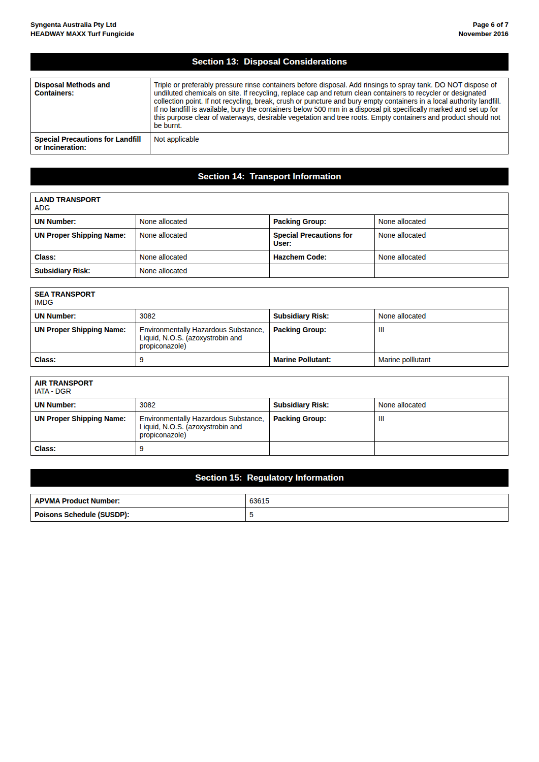Syngenta Australia Pty Ltd
HEADWAY MAXX Turf Fungicide
Page 6 of 7
November 2016
Section 13: Disposal Considerations
| Disposal Methods and Containers: | Triple or preferably pressure rinse containers before disposal. Add rinsings to spray tank. DO NOT dispose of undiluted chemicals on site. If recycling, replace cap and return clean containers to recycler or designated collection point. If not recycling, break, crush or puncture and bury empty containers in a local authority landfill. If no landfill is available, bury the containers below 500 mm in a disposal pit specifically marked and set up for this purpose clear of waterways, desirable vegetation and tree roots. Empty containers and product should not be burnt. |
| Special Precautions for Landfill or Incineration: | Not applicable |
Section 14: Transport Information
| LAND TRANSPORT ADG |
| UN Number: | None allocated | Packing Group: | None allocated |
| UN Proper Shipping Name: | None allocated | Special Precautions for User: | None allocated |
| Class: | None allocated | Hazchem Code: | None allocated |
| Subsidiary Risk: | None allocated | | |
| SEA TRANSPORT IMDG |
| UN Number: | 3082 | Subsidiary Risk: | None allocated |
| UN Proper Shipping Name: | Environmentally Hazardous Substance, Liquid, N.O.S. (azoxystrobin and propiconazole) | Packing Group: | III |
| Class: | 9 | Marine Pollutant: | Marine polllutant |
| AIR TRANSPORT IATA - DGR |
| UN Number: | 3082 | Subsidiary Risk: | None allocated |
| UN Proper Shipping Name: | Environmentally Hazardous Substance, Liquid, N.O.S. (azoxystrobin and propiconazole) | Packing Group: | III |
| Class: | 9 | | |
Section 15: Regulatory Information
| APVMA Product Number: | 63615 |
| Poisons Schedule (SUSDP): | 5 |